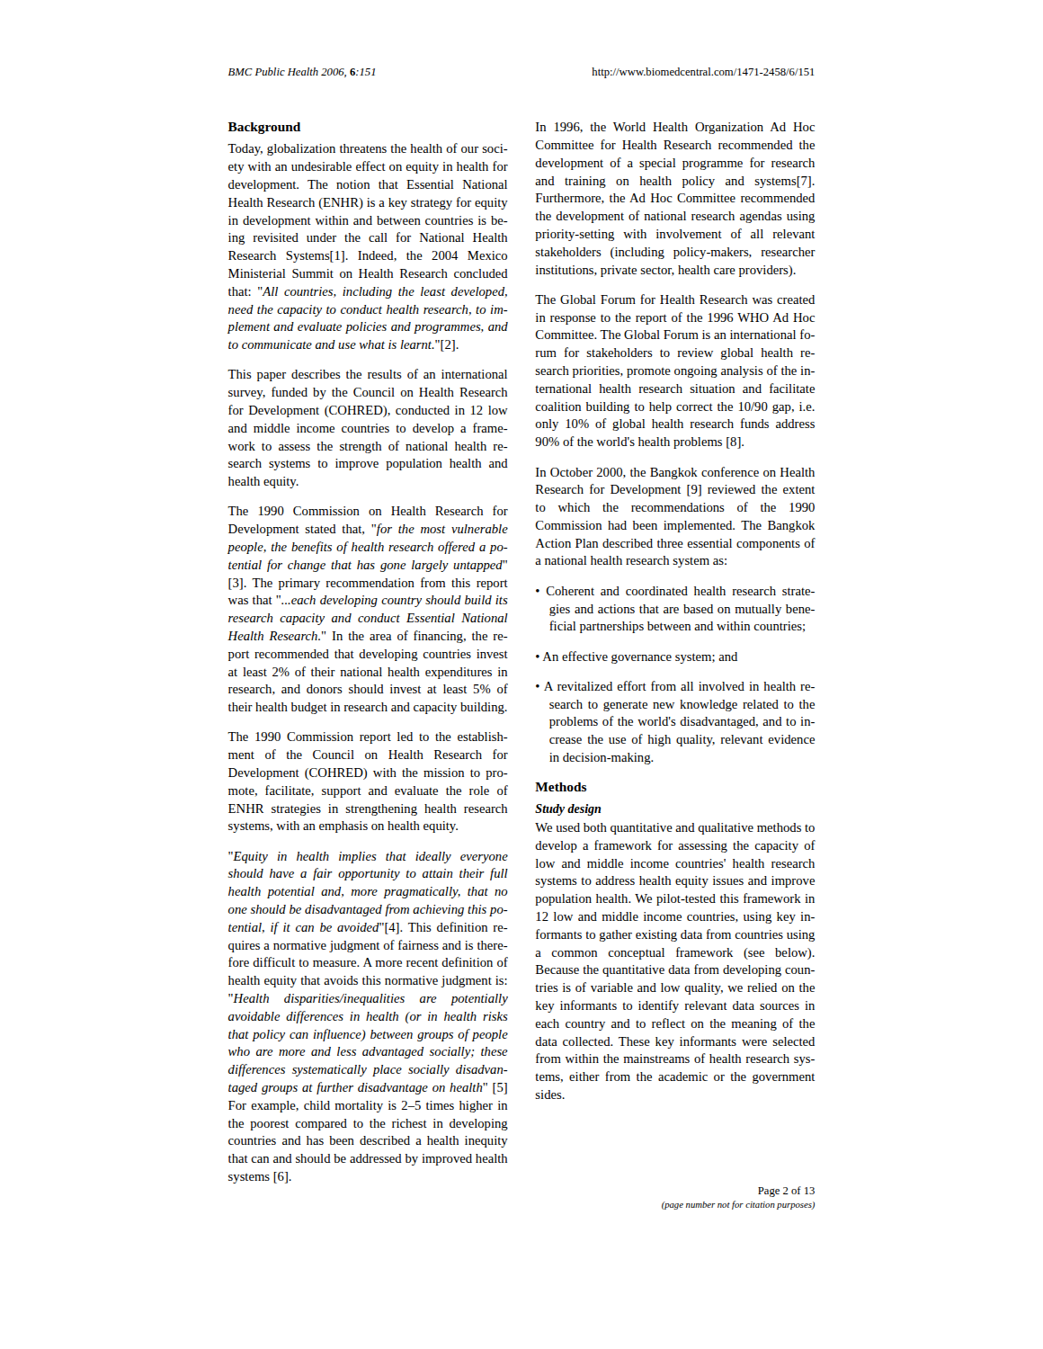BMC Public Health 2006, 6:151
http://www.biomedcentral.com/1471-2458/6/151
Background
Today, globalization threatens the health of our society with an undesirable effect on equity in health for development. The notion that Essential National Health Research (ENHR) is a key strategy for equity in development within and between countries is being revisited under the call for National Health Research Systems[1]. Indeed, the 2004 Mexico Ministerial Summit on Health Research concluded that: "All countries, including the least developed, need the capacity to conduct health research, to implement and evaluate policies and programmes, and to communicate and use what is learnt."[2].
This paper describes the results of an international survey, funded by the Council on Health Research for Development (COHRED), conducted in 12 low and middle income countries to develop a framework to assess the strength of national health research systems to improve population health and health equity.
The 1990 Commission on Health Research for Development stated that, "for the most vulnerable people, the benefits of health research offered a potential for change that has gone largely untapped"[3]. The primary recommendation from this report was that "...each developing country should build its research capacity and conduct Essential National Health Research." In the area of financing, the report recommended that developing countries invest at least 2% of their national health expenditures in research, and donors should invest at least 5% of their health budget in research and capacity building.
The 1990 Commission report led to the establishment of the Council on Health Research for Development (COHRED) with the mission to promote, facilitate, support and evaluate the role of ENHR strategies in strengthening health research systems, with an emphasis on health equity.
"Equity in health implies that ideally everyone should have a fair opportunity to attain their full health potential and, more pragmatically, that no one should be disadvantaged from achieving this potential, if it can be avoided"[4]. This definition requires a normative judgment of fairness and is therefore difficult to measure. A more recent definition of health equity that avoids this normative judgment is: "Health disparities/inequalities are potentially avoidable differences in health (or in health risks that policy can influence) between groups of people who are more and less advantaged socially; these differences systematically place socially disadvantaged groups at further disadvantage on health" [5] For example, child mortality is 2–5 times higher in the poorest compared to the richest in developing countries and has been described a health inequity that can and should be addressed by improved health systems [6].
In 1996, the World Health Organization Ad Hoc Committee for Health Research recommended the development of a special programme for research and training on health policy and systems[7]. Furthermore, the Ad Hoc Committee recommended the development of national research agendas using priority-setting with involvement of all relevant stakeholders (including policy-makers, researcher institutions, private sector, health care providers).
The Global Forum for Health Research was created in response to the report of the 1996 WHO Ad Hoc Committee. The Global Forum is an international forum for stakeholders to review global health research priorities, promote ongoing analysis of the international health research situation and facilitate coalition building to help correct the 10/90 gap, i.e. only 10% of global health research funds address 90% of the world's health problems [8].
In October 2000, the Bangkok conference on Health Research for Development [9] reviewed the extent to which the recommendations of the 1990 Commission had been implemented. The Bangkok Action Plan described three essential components of a national health research system as:
• Coherent and coordinated health research strategies and actions that are based on mutually beneficial partnerships between and within countries;
• An effective governance system; and
• A revitalized effort from all involved in health research to generate new knowledge related to the problems of the world's disadvantaged, and to increase the use of high quality, relevant evidence in decision-making.
Methods
Study design
We used both quantitative and qualitative methods to develop a framework for assessing the capacity of low and middle income countries' health research systems to address health equity issues and improve population health. We pilot-tested this framework in 12 low and middle income countries, using key informants to gather existing data from countries using a common conceptual framework (see below). Because the quantitative data from developing countries is of variable and low quality, we relied on the key informants to identify relevant data sources in each country and to reflect on the meaning of the data collected. These key informants were selected from within the mainstreams of health research systems, either from the academic or the government sides.
Page 2 of 13
(page number not for citation purposes)